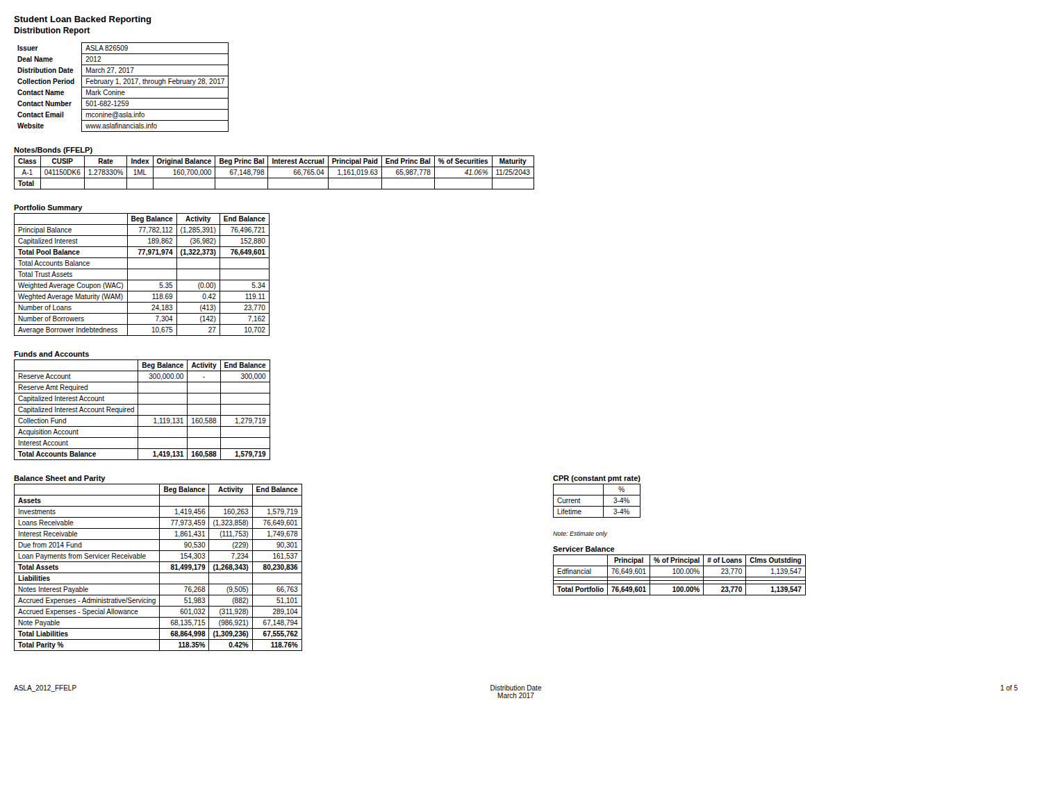Student Loan Backed Reporting
Distribution Report
| Issuer | ASLA 826509 |
| Deal Name | 2012 |
| Distribution Date | March 27, 2017 |
| Collection Period | February 1, 2017, through February 28, 2017 |
| Contact Name | Mark Conine |
| Contact Number | 501-682-1259 |
| Contact Email | mconine@asla.info |
| Website | www.aslafinancials.info |
Notes/Bonds (FFELP)
| Class | CUSIP | Rate | Index | Original Balance | Beg Princ Bal | Interest Accrual | Principal Paid | End Princ Bal | % of Securities | Maturity |
| --- | --- | --- | --- | --- | --- | --- | --- | --- | --- | --- |
| A-1 | 041150DK6 | 1.278330% | 1ML | 160,700,000 | 67,148,798 | 66,765.04 | 1,161,019.63 | 65,987,778 | 41.06% | 11/25/2043 |
| Total | | | | | | | | | | |
Portfolio Summary
| | Beg Balance | Activity | End Balance |
| --- | --- | --- | --- |
| Principal Balance | 77,782,112 | (1,285,391) | 76,496,721 |
| Capitalized Interest | 189,862 | (36,982) | 152,880 |
| Total Pool Balance | 77,971,974 | (1,322,373) | 76,649,601 |
| Total Accounts Balance | | | |
| Total Trust Assets | | | |
| Weighted Average Coupon (WAC) | 5.35 | (0.00) | 5.34 |
| Weghted Average Maturity (WAM) | 118.69 | 0.42 | 119.11 |
| Number of Loans | 24,183 | (413) | 23,770 |
| Number of Borrowers | 7,304 | (142) | 7,162 |
| Average Borrower Indebtedness | 10,675 | 27 | 10,702 |
Funds and Accounts
| | Beg Balance | Activity | End Balance |
| --- | --- | --- | --- |
| Reserve Account | 300,000.00 | - | 300,000 |
| Reserve Amt Required | | | |
| Capitalized Interest Account | | | |
| Capitalized Interest Account Required | | | |
| Collection Fund | 1,119,131 | 160,588 | 1,279,719 |
| Acquisition Account | | | |
| Interest Account | | | |
| Total Accounts Balance | 1,419,131 | 160,588 | 1,579,719 |
| Balance Sheet and Parity / / Beg Balance / Activity / End Balance / / --- / --- / --- / --- / / Assets / / / / / Investments / 1,419,456 / 160,263 / 1,579,719 / / Loans Receivable / 77,973,459 / (1,323,858) / 76,649,601 / / Interest Receivable / 1,861,431 / (111,753) / 1,749,678 / / Due from 2014 Fund / 90,530 / (229) / 90,301 / / Loan Payments from Servicer Receivable / 154,303 / 7,234 / 161,537 / / Total Assets / 81,499,179 / (1,268,343) / 80,230,836 / / Liabilities / / / / / Notes Interest Payable / 76,268 / (9,505) / 66,763 / / Accrued Expenses - Administrative/Servicing / 51,983 / (882) / 51,101 / / Accrued Expenses - Special Allowance / 601,032 / (311,928) / 289,104 / / Note Payable / 68,135,715 / (986,921) / 67,148,794 / / Total Liabilities / 68,864,998 / (1,309,236) / 67,555,762 / / Total Parity % / 118.35% / 0.42% / 118.76% / | CPR (constant pmt rate) / / % / / Current / 3-4% / / Lifetime / 3-4% / Note: Estimate only Servicer Balance / / Principal / % of Principal / # of Loans / Clms Outstding / / --- / --- / --- / --- / --- / / Edfinancial / 76,649,601 / 100.00% / 23,770 / 1,139,547 / / Total Portfolio / 76,649,601 / 100.00% / 23,770 / 1,139,547 / |
| ASLA_2012_FFELP | Distribution Date March 2017 | 1 of 5 |